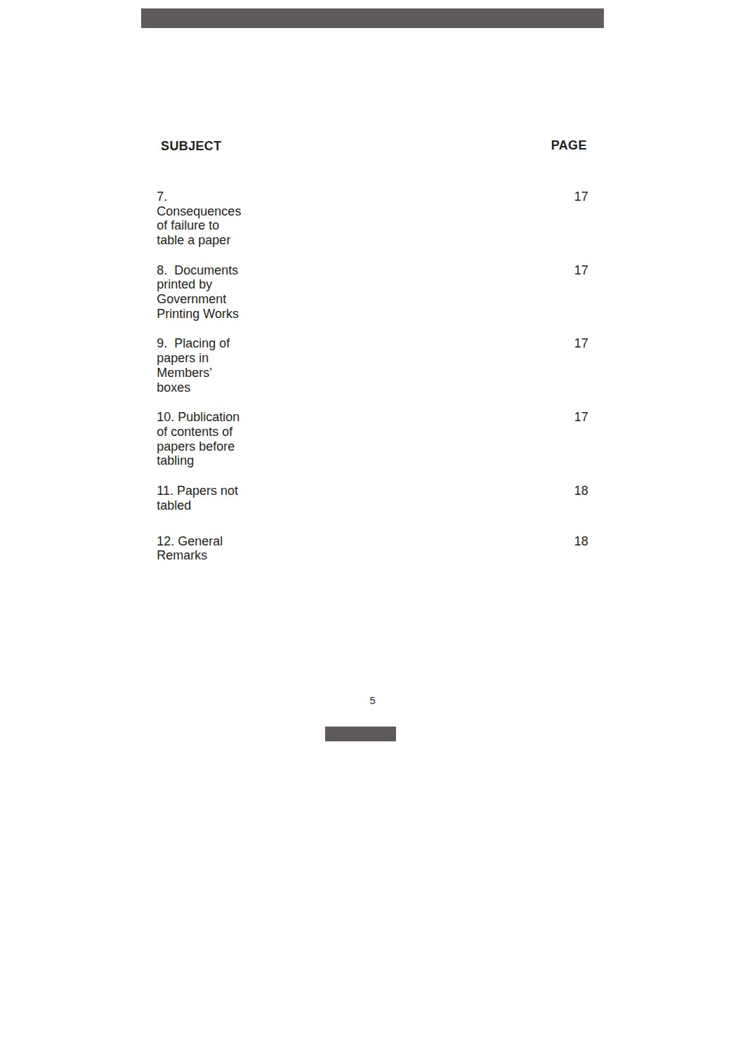| SUBJECT | PAGE |
| --- | --- |
| 7. Consequences of failure to table a paper | 17 |
| 8. Documents printed by Government Printing Works | 17 |
| 9. Placing of papers in Members’ boxes | 17 |
| 10. Publication of contents of papers before tabling | 17 |
| 11. Papers not tabled | 18 |
| 12. General Remarks | 18 |
5